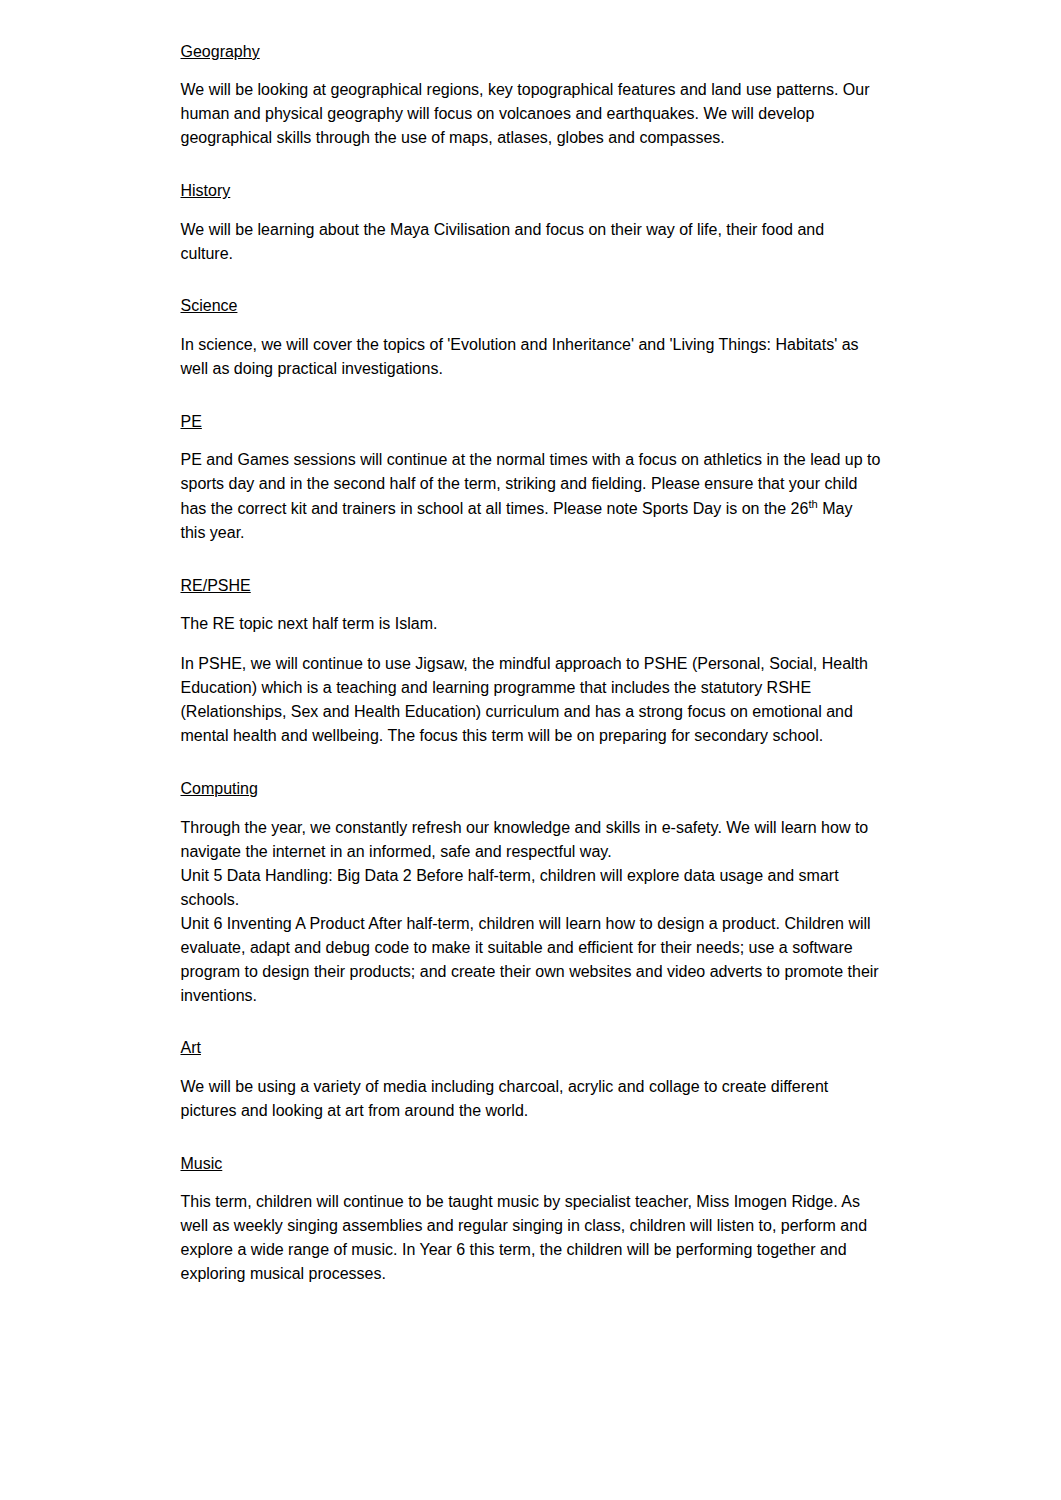Geography
We will be looking at geographical regions, key topographical features and land use patterns. Our human and physical geography will focus on volcanoes and earthquakes. We will develop geographical skills through the use of maps, atlases, globes and compasses.
History
We will be learning about the Maya Civilisation and focus on their way of life, their food and culture.
Science
In science, we will cover the topics of 'Evolution and Inheritance' and 'Living Things: Habitats' as well as doing practical investigations.
PE
PE and Games sessions will continue at the normal times with a focus on athletics in the lead up to sports day and in the second half of the term, striking and fielding. Please ensure that your child has the correct kit and trainers in school at all times. Please note Sports Day is on the 26th May this year.
RE/PSHE
The RE topic next half term is Islam.
In PSHE, we will continue to use Jigsaw, the mindful approach to PSHE (Personal, Social, Health Education) which is a teaching and learning programme that includes the statutory RSHE (Relationships, Sex and Health Education) curriculum and has a strong focus on emotional and mental health and wellbeing. The focus this term will be on preparing for secondary school.
Computing
Through the year, we constantly refresh our knowledge and skills in e-safety. We will learn how to navigate the internet in an informed, safe and respectful way.
Unit 5 Data Handling: Big Data 2 Before half-term, children will explore data usage and smart schools.
Unit 6 Inventing A Product After half-term, children will learn how to design a product. Children will evaluate, adapt and debug code to make it suitable and efficient for their needs; use a software program to design their products; and create their own websites and video adverts to promote their inventions.
Art
We will be using a variety of media including charcoal, acrylic and collage to create different pictures and looking at art from around the world.
Music
This term, children will continue to be taught music by specialist teacher, Miss Imogen Ridge. As well as weekly singing assemblies and regular singing in class, children will listen to, perform and explore a wide range of music. In Year 6 this term, the children will be performing together and exploring musical processes.